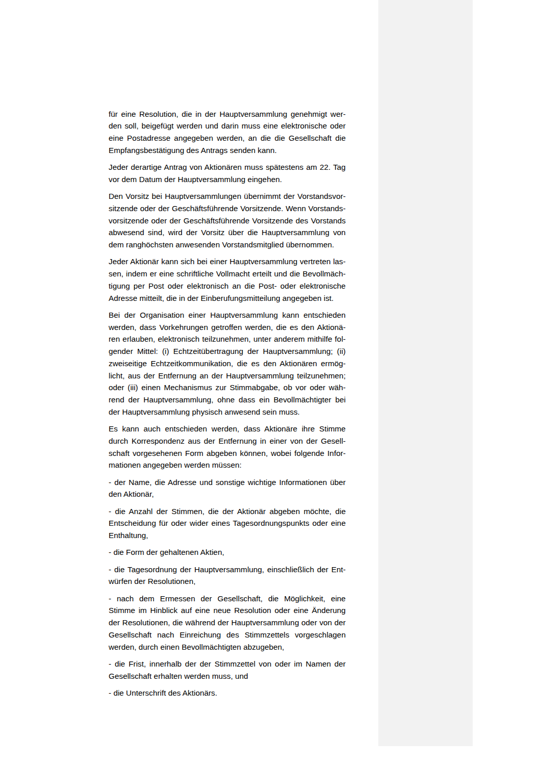für eine Resolution, die in der Hauptversammlung genehmigt werden soll, beigefügt werden und darin muss eine elektronische oder eine Postadresse angegeben werden, an die die Gesellschaft die Empfangsbestätigung des Antrags senden kann.
Jeder derartige Antrag von Aktionären muss spätestens am 22. Tag vor dem Datum der Hauptversammlung eingehen.
Den Vorsitz bei Hauptversammlungen übernimmt der Vorstandsvorsitzende oder der Geschäftsführende Vorsitzende. Wenn Vorstandsvorsitzende oder der Geschäftsführende Vorsitzende des Vorstands abwesend sind, wird der Vorsitz über die Hauptversammlung von dem ranghöchsten anwesenden Vorstandsmitglied übernommen.
Jeder Aktionär kann sich bei einer Hauptversammlung vertreten lassen, indem er eine schriftliche Vollmacht erteilt und die Bevollmächtigung per Post oder elektronisch an die Post- oder elektronische Adresse mitteilt, die in der Einberufungsmitteilung angegeben ist.
Bei der Organisation einer Hauptversammlung kann entschieden werden, dass Vorkehrungen getroffen werden, die es den Aktionären erlauben, elektronisch teilzunehmen, unter anderem mithilfe folgender Mittel: (i) Echtzeitübertragung der Hauptversammlung; (ii) zweiseitige Echtzeitkommunikation, die es den Aktionären ermöglicht, aus der Entfernung an der Hauptversammlung teilzunehmen; oder (iii) einen Mechanismus zur Stimmabgabe, ob vor oder während der Hauptversammlung, ohne dass ein Bevollmächtigter bei der Hauptversammlung physisch anwesend sein muss.
Es kann auch entschieden werden, dass Aktionäre ihre Stimme durch Korrespondenz aus der Entfernung in einer von der Gesellschaft vorgesehenen Form abgeben können, wobei folgende Informationen angegeben werden müssen:
- der Name, die Adresse und sonstige wichtige Informationen über den Aktionär,
- die Anzahl der Stimmen, die der Aktionär abgeben möchte, die Entscheidung für oder wider eines Tagesordnungspunkts oder eine Enthaltung,
- die Form der gehaltenen Aktien,
- die Tagesordnung der Hauptversammlung, einschließlich der Entwürfen der Resolutionen,
- nach dem Ermessen der Gesellschaft, die Möglichkeit, eine Stimme im Hinblick auf eine neue Resolution oder eine Änderung der Resolutionen, die während der Hauptversammlung oder von der Gesellschaft nach Einreichung des Stimmzettels vorgeschlagen werden, durch einen Bevollmächtigten abzugeben,
- die Frist, innerhalb der der Stimmzettel von oder im Namen der Gesellschaft erhalten werden muss, und
- die Unterschrift des Aktionärs.